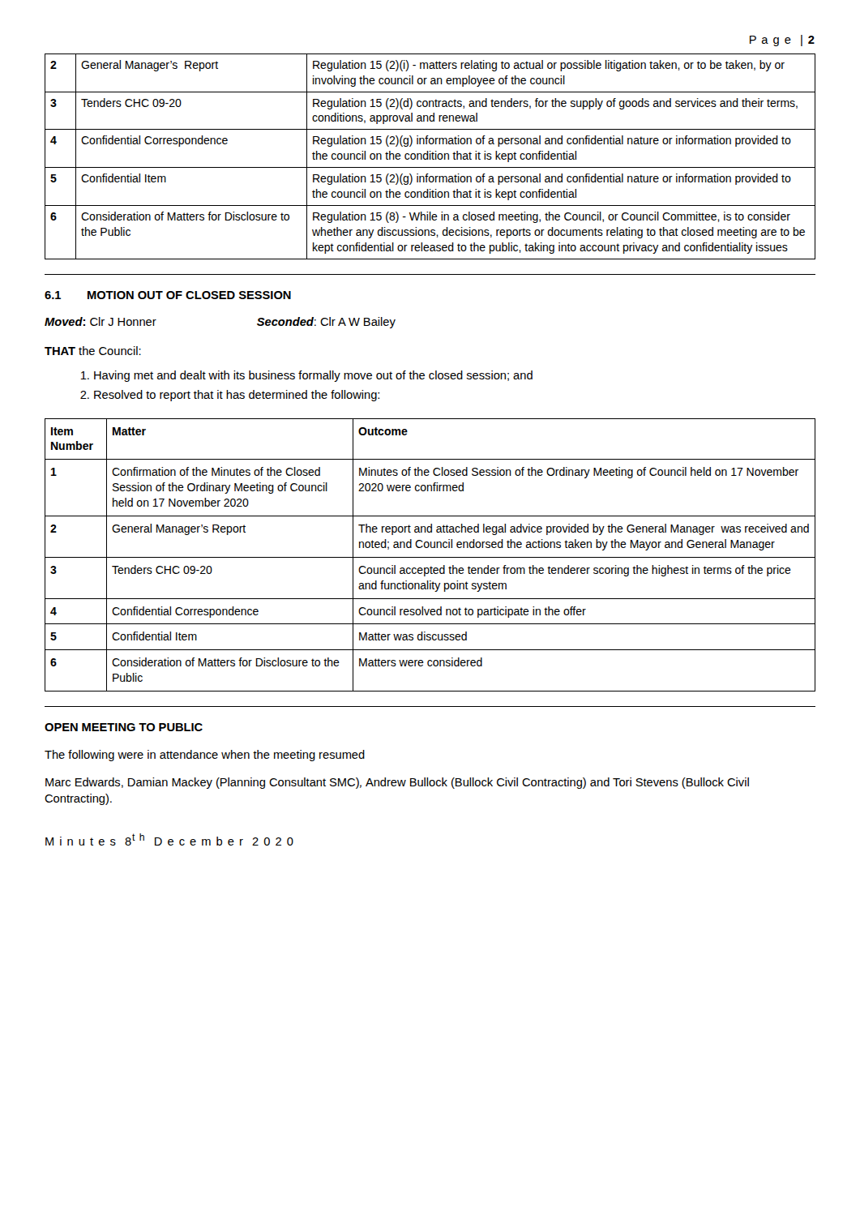P a g e | 2
| 2 | General Manager’s Report | Regulation 15 (2)(i) - matters relating to actual or possible litigation taken, or to be taken, by or involving the council or an employee of the council |
| 3 | Tenders CHC 09-20 | Regulation 15 (2)(d) contracts, and tenders, for the supply of goods and services and their terms, conditions, approval and renewal |
| 4 | Confidential Correspondence | Regulation 15 (2)(g) information of a personal and confidential nature or information provided to the council on the condition that it is kept confidential |
| 5 | Confidential Item | Regulation 15 (2)(g) information of a personal and confidential nature or information provided to the council on the condition that it is kept confidential |
| 6 | Consideration of Matters for Disclosure to the Public | Regulation 15 (8) - While in a closed meeting, the Council, or Council Committee, is to consider whether any discussions, decisions, reports or documents relating to that closed meeting are to be kept confidential or released to the public, taking into account privacy and confidentiality issues |
6.1 MOTION OUT OF CLOSED SESSION
Moved: Clr J Honner Seconded: Clr A W Bailey
THAT the Council:
Having met and dealt with its business formally move out of the closed session; and
Resolved to report that it has determined the following:
| Item Number | Matter | Outcome |
| --- | --- | --- |
| 1 | Confirmation of the Minutes of the Closed Session of the Ordinary Meeting of Council held on 17 November 2020 | Minutes of the Closed Session of the Ordinary Meeting of Council held on 17 November 2020 were confirmed |
| 2 | General Manager’s Report | The report and attached legal advice provided by the General Manager was received and noted; and Council endorsed the actions taken by the Mayor and General Manager |
| 3 | Tenders CHC 09-20 | Council accepted the tender from the tenderer scoring the highest in terms of the price and functionality point system |
| 4 | Confidential Correspondence | Council resolved not to participate in the offer |
| 5 | Confidential Item | Matter was discussed |
| 6 | Consideration of Matters for Disclosure to the Public | Matters were considered |
OPEN MEETING TO PUBLIC
The following were in attendance when the meeting resumed
Marc Edwards, Damian Mackey (Planning Consultant SMC), Andrew Bullock (Bullock Civil Contracting) and Tori Stevens (Bullock Civil Contracting).
M i n u t e s 8t h D e c e m b e r 2 0 2 0